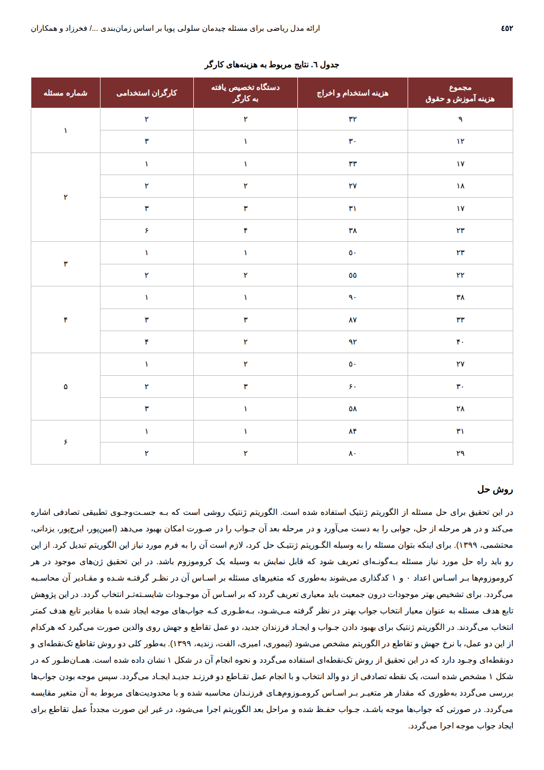٤٥٢
ارائه مدل ریاضی برای مسئله چیدمان سلولی پویا بر اساس زمان‌بندی .../ فخرزاد و همکاران
جدول ٦. نتایج مربوط به هزینه‌های کارگر
| مجموع هزینه آموزش و حقوق | هزینه استخدام و اخراج | دستگاه تخصیص یافته به کارگر | کارگران استخدامی | شماره مسئله |
| --- | --- | --- | --- | --- |
| ٩ | ٣٢ | ٢ | ٢ | ١ |
| ١٢ | ٣٠ | ١ | ٣ |
| ١٧ | ٣٣ | ١ | ١ | ٢ |
| ١٨ | ٢٧ | ٢ | ٢ |
| ١٧ | ٣١ | ٣ | ٣ |
| ٢٣ | ٣٨ | ۴ | ۶ |
| ٢٣ | ٥٠ | ١ | ١ | ٣ |
| ٢٢ | ٥٥ | ٢ | ٢ |
| ٣٨ | ٩٠ | ١ | ١ | ۴ |
| ٣٣ | ٨٧ | ٣ | ٣ |
| ۴٠ | ٩٢ | ٢ | ۴ |
| ٢٧ | ٥٠ | ٢ | ١ | ۵ |
| ٣٠ | ۶٠ | ٣ | ٢ |
| ٢٨ | ٥٨ | ١ | ٣ |
| ٣١ | ٨۴ | ١ | ١ | ۶ |
| ٢٩ | ٨٠ | ٢ | ٢ |
روش حل
در این تحقیق برای حل مسئله از الگوریتم ژنتیک استفاده شده است. الگوریتم ژنتیک روشی است که بـه جسـت‌وجـوی تطبیقی تصادفی اشاره می‌کند و در هر مرحله از حل، جوابی را به دست می‌آورد و در مرحله بعد آن جـواب را در صـورت امکان بهبود می‌دهد (امین‌پور، ایرج‌پور، یزدانی، محتشمی، ١٣٩٩). برای اینکه بتوان مسئله را به وسیله الگـوریتم ژنتیـک حل کرد، لازم است آن را به فرم مورد نیاز این الگوریتم تبدیل کرد. از این رو باید راه حل مورد نیاز مسئله بـه‌گونـه‌ای تعریف شود که قابل نمایش به وسیله یک کروموزوم باشد. در این تحقیق ژن‌های موجود در هر کروموزوم‌ها بـر اسـاس اعداد ٠ و ١ کدگذاری می‌شوند به‌طوری که متغیرهای مسئله بر اسـاس آن در نظـر گرفتـه شـده و مقـادیر آن محاسـبه می‌گردد. برای تشخیص بهتر موجودات درون جمعیت باید معیاری تعریف گردد که بر اسـاس آن موجـودات شایسـته‌تـر انتخاب گردد. در این پژوهش تابع هدف مسئله به عنوان معیار انتخاب جواب بهتر در نظر گرفته مـی‌شـود، بـه‌طـوری کـه جواب‌های موجه ایجاد شده با مقادیر تابع هدف کمتر انتخاب می‌گردند. در الگوریتم ژنتیک برای بهبود دادن جـواب و ایجـاد فرزندان جدید، دو عمل تقاطع و جهش روی والدین صورت می‌گیرد که هرکدام از این دو عمل، با نرخ جهش و تقاطع در الگوریتم مشخص می‌شود (تیموری، امیری، الفت، زندیه، ١٣٩٩). به‌طور کلی دو روش تقاطع تک‌نقطه‌ای و دونقطه‌ای وجـود دارد که در این تحقیق از روش تک‌نقطه‌ای استفاده می‌گردد و نحوه انجام آن در شکل ١ نشان داده شده است. همـان‌طـور که در شکل ١ مشخص شده است، یک نقطه تصادفی از دو والد انتخاب و با انجام عمل تقـاطع دو فرزنـد جدیـد ایجـاد می‌گردد. سپس موجه بودن جواب‌ها بررسی می‌گردد به‌طوری که مقدار هر متغیـر بـر اسـاس کرومـوزوم‌هـای فرزنـدان محاسبه شده و با محدودیت‌های مربوط به آن متغیر مقایسه می‌گردد. در صورتی که جواب‌ها موجه باشـد، جـواب حفـظ شده و مراحل بعد الگوریتم اجرا می‌شود، در غیر این صورت مجدداً عمل تقاطع برای ایجاد جواب موجه اجرا می‌گردد.